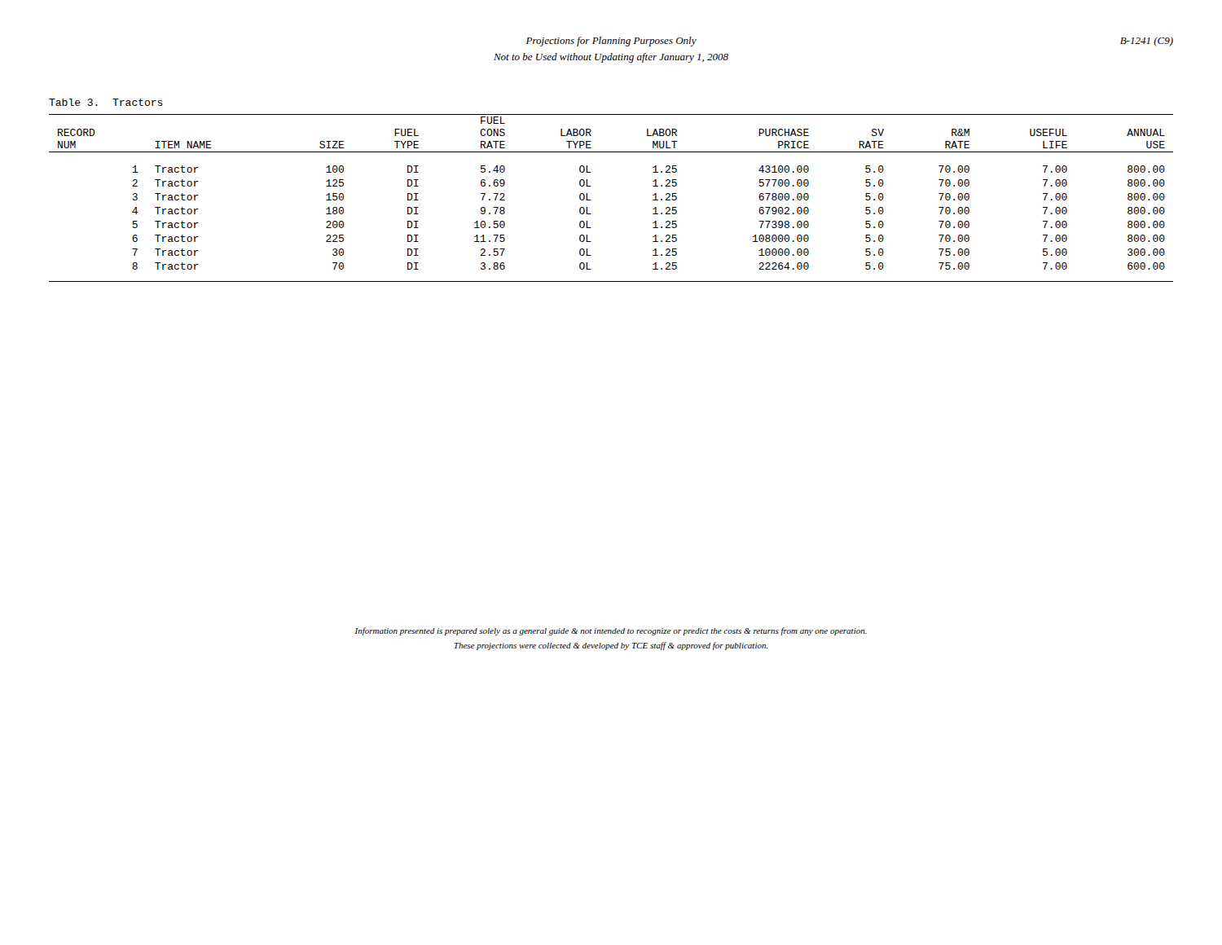B-1241 (C9) Projections for Planning Purposes Only
Not to be Used without Updating after January 1, 2008
Table 3. Tractors
| | | | | FUEL | | | | | | | |
| --- | --- | --- | --- | --- | --- | --- | --- | --- | --- | --- | --- |
| RECORD | | | FUEL | CONS | LABOR | LABOR | PURCHASE | SV | R&M | USEFUL | ANNUAL |
| NUM | ITEM NAME | SIZE | TYPE | RATE | TYPE | MULT | PRICE | RATE | RATE | LIFE | USE |
| 1 | Tractor | 100 | DI | 5.40 | OL | 1.25 | 43100.00 | 5.0 | 70.00 | 7.00 | 800.00 |
| 2 | Tractor | 125 | DI | 6.69 | OL | 1.25 | 57700.00 | 5.0 | 70.00 | 7.00 | 800.00 |
| 3 | Tractor | 150 | DI | 7.72 | OL | 1.25 | 67800.00 | 5.0 | 70.00 | 7.00 | 800.00 |
| 4 | Tractor | 180 | DI | 9.78 | OL | 1.25 | 67902.00 | 5.0 | 70.00 | 7.00 | 800.00 |
| 5 | Tractor | 200 | DI | 10.50 | OL | 1.25 | 77398.00 | 5.0 | 70.00 | 7.00 | 800.00 |
| 6 | Tractor | 225 | DI | 11.75 | OL | 1.25 | 108000.00 | 5.0 | 70.00 | 7.00 | 800.00 |
| 7 | Tractor | 30 | DI | 2.57 | OL | 1.25 | 10000.00 | 5.0 | 75.00 | 5.00 | 300.00 |
| 8 | Tractor | 70 | DI | 3.86 | OL | 1.25 | 22264.00 | 5.0 | 75.00 | 7.00 | 600.00 |
Information presented is prepared solely as a general guide & not intended to recognize or predict the costs & returns from any one operation.
These projections were collected & developed by TCE staff & approved for publication.